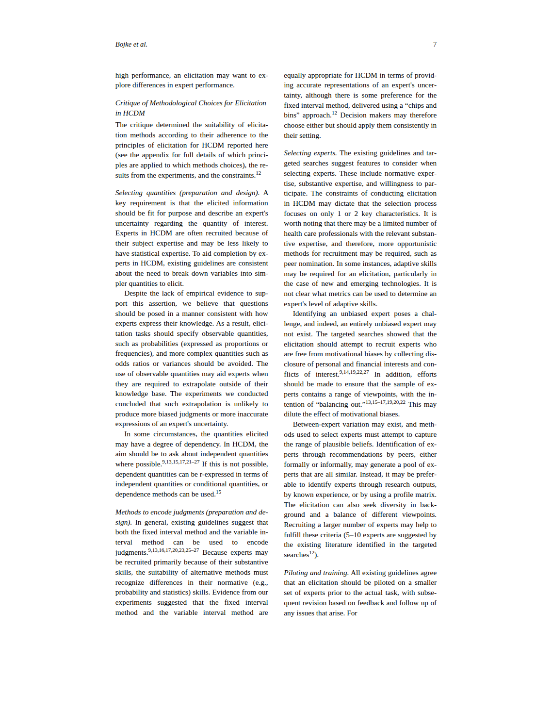Bojke et al. 7
high performance, an elicitation may want to explore differences in expert performance.
Critique of Methodological Choices for Elicitation in HCDM
The critique determined the suitability of elicitation methods according to their adherence to the principles of elicitation for HCDM reported here (see the appendix for full details of which principles are applied to which methods choices), the results from the experiments, and the constraints.12
Selecting quantities (preparation and design). A key requirement is that the elicited information should be fit for purpose and describe an expert's uncertainty regarding the quantity of interest. Experts in HCDM are often recruited because of their subject expertise and may be less likely to have statistical expertise. To aid completion by experts in HCDM, existing guidelines are consistent about the need to break down variables into simpler quantities to elicit.
Despite the lack of empirical evidence to support this assertion, we believe that questions should be posed in a manner consistent with how experts express their knowledge. As a result, elicitation tasks should specify observable quantities, such as probabilities (expressed as proportions or frequencies), and more complex quantities such as odds ratios or variances should be avoided. The use of observable quantities may aid experts when they are required to extrapolate outside of their knowledge base. The experiments we conducted concluded that such extrapolation is unlikely to produce more biased judgments or more inaccurate expressions of an expert's uncertainty.
In some circumstances, the quantities elicited may have a degree of dependency. In HCDM, the aim should be to ask about independent quantities where possible.9,13,15,17,21–27 If this is not possible, dependent quantities can be r-expressed in terms of independent quantities or conditional quantities, or dependence methods can be used.15
Methods to encode judgments (preparation and design). In general, existing guidelines suggest that both the fixed interval method and the variable interval method can be used to encode judgments.9,13,16,17,20,23,25–27 Because experts may be recruited primarily because of their substantive skills, the suitability of alternative methods must recognize differences in their normative (e.g., probability and statistics) skills. Evidence from our experiments suggested that the fixed interval method and the variable interval method are equally appropriate for HCDM in terms of providing accurate representations of an expert's uncertainty, although there is some preference for the fixed interval method, delivered using a “chips and bins” approach.12 Decision makers may therefore choose either but should apply them consistently in their setting.
Selecting experts. The existing guidelines and targeted searches suggest features to consider when selecting experts. These include normative expertise, substantive expertise, and willingness to participate. The constraints of conducting elicitation in HCDM may dictate that the selection process focuses on only 1 or 2 key characteristics. It is worth noting that there may be a limited number of health care professionals with the relevant substantive expertise, and therefore, more opportunistic methods for recruitment may be required, such as peer nomination. In some instances, adaptive skills may be required for an elicitation, particularly in the case of new and emerging technologies. It is not clear what metrics can be used to determine an expert's level of adaptive skills.
Identifying an unbiased expert poses a challenge, and indeed, an entirely unbiased expert may not exist. The targeted searches showed that the elicitation should attempt to recruit experts who are free from motivational biases by collecting disclosure of personal and financial interests and conflicts of interest.9,14,19,22,27 In addition, efforts should be made to ensure that the sample of experts contains a range of viewpoints, with the intention of “balancing out.”13,15–17,19,20,22 This may dilute the effect of motivational biases.
Between-expert variation may exist, and methods used to select experts must attempt to capture the range of plausible beliefs. Identification of experts through recommendations by peers, either formally or informally, may generate a pool of experts that are all similar. Instead, it may be preferable to identify experts through research outputs, by known experience, or by using a profile matrix. The elicitation can also seek diversity in background and a balance of different viewpoints. Recruiting a larger number of experts may help to fulfill these criteria (5–10 experts are suggested by the existing literature identified in the targeted searches12).
Piloting and training. All existing guidelines agree that an elicitation should be piloted on a smaller set of experts prior to the actual task, with subsequent revision based on feedback and follow up of any issues that arise. For